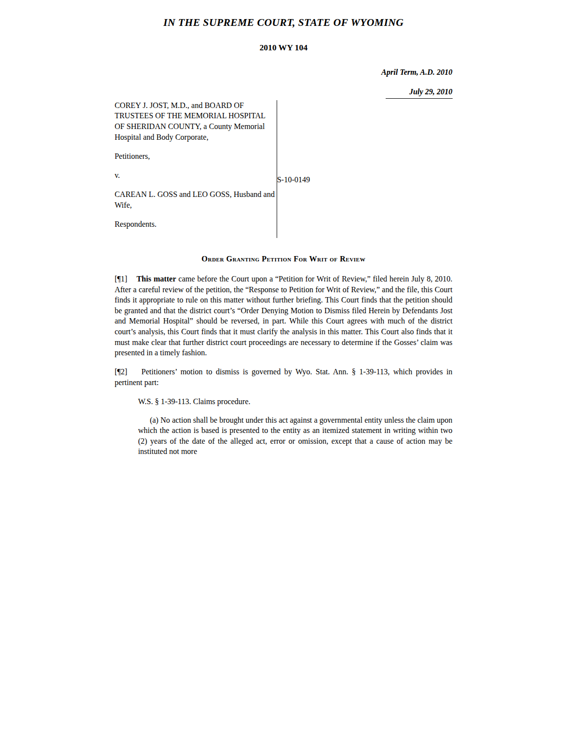IN THE SUPREME COURT, STATE OF WYOMING
2010 WY 104
April Term, A.D. 2010
July 29, 2010
| COREY J. JOST, M.D., and BOARD OF TRUSTEES OF THE MEMORIAL HOSPITAL OF SHERIDAN COUNTY, a County Memorial Hospital and Body Corporate, Petitioners, v. CAREAN L. GOSS and LEO GOSS, Husband and Wife, Respondents. | S-10-0149 |
Order Granting Petition For Writ of Review
[¶1] This matter came before the Court upon a “Petition for Writ of Review,” filed herein July 8, 2010. After a careful review of the petition, the “Response to Petition for Writ of Review,” and the file, this Court finds it appropriate to rule on this matter without further briefing. This Court finds that the petition should be granted and that the district court’s “Order Denying Motion to Dismiss filed Herein by Defendants Jost and Memorial Hospital” should be reversed, in part. While this Court agrees with much of the district court’s analysis, this Court finds that it must clarify the analysis in this matter. This Court also finds that it must make clear that further district court proceedings are necessary to determine if the Gosses’ claim was presented in a timely fashion.
[¶2] Petitioners’ motion to dismiss is governed by Wyo. Stat. Ann. § 1-39-113, which provides in pertinent part:
W.S. § 1-39-113. Claims procedure.
(a) No action shall be brought under this act against a governmental entity unless the claim upon which the action is based is presented to the entity as an itemized statement in writing within two (2) years of the date of the alleged act, error or omission, except that a cause of action may be instituted not more